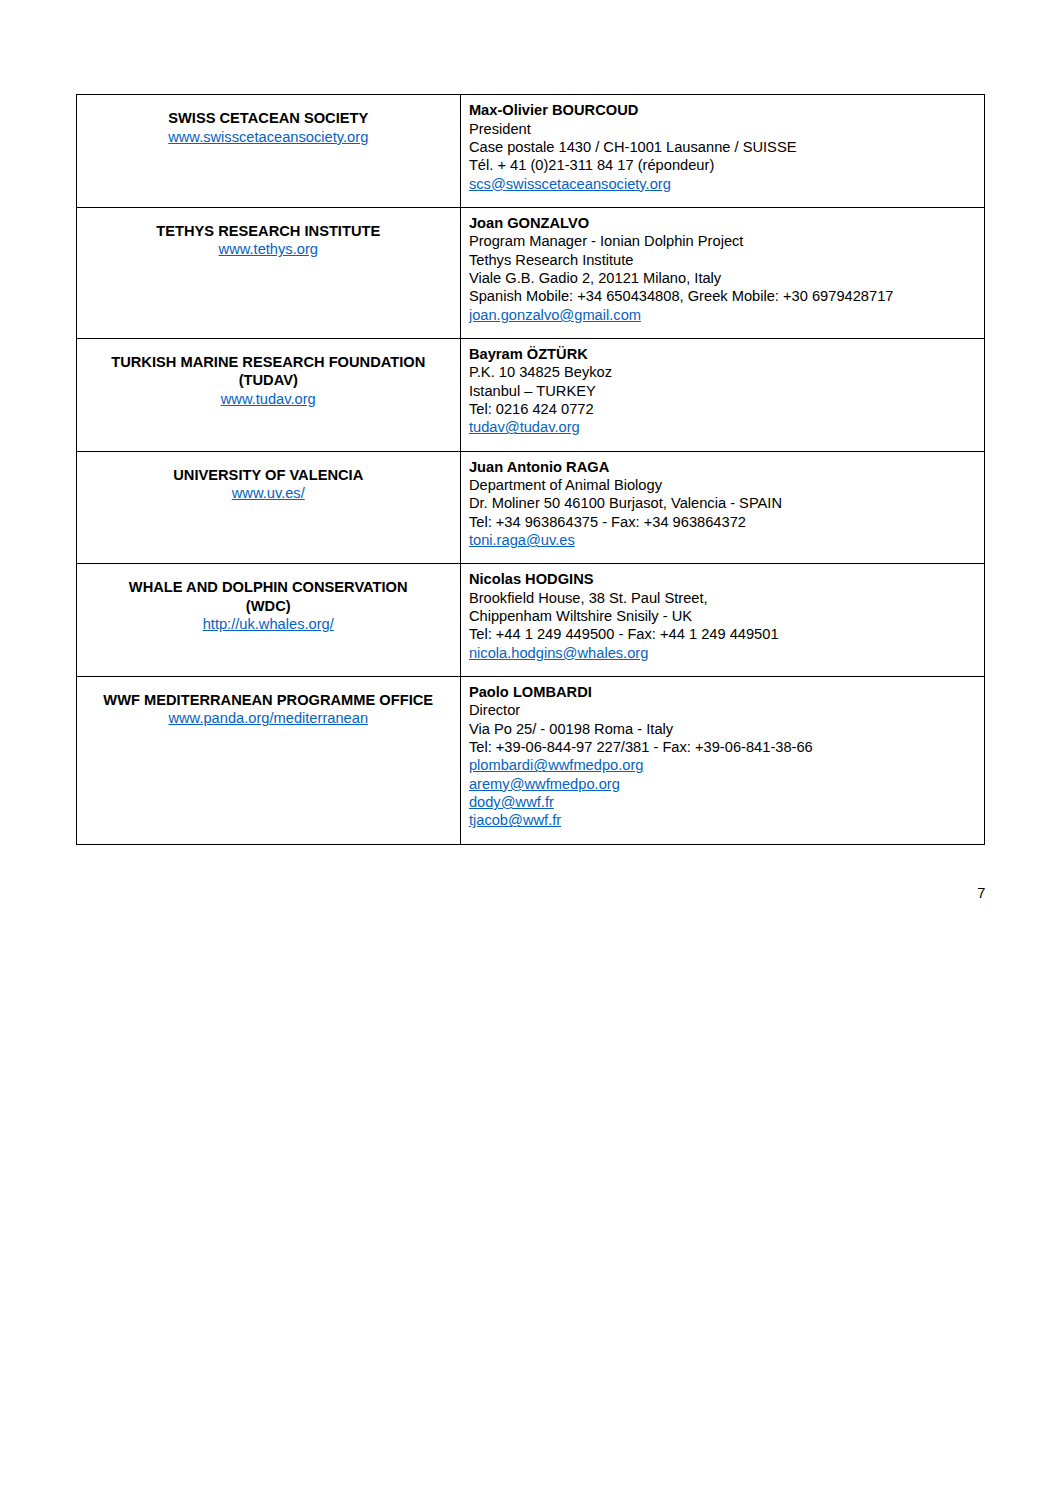| Swiss Cetacean Society www.swisscetaceansociety.org | Max-Olivier BOURCOUD President Case postale 1430 / CH-1001 Lausanne / SUISSE Tél. + 41 (0)21-311 84 17 (répondeur) scs@swisscetaceansociety.org |
| Tethys Research Institute www.tethys.org | Joan GONZALVO Program Manager - Ionian Dolphin Project Tethys Research Institute Viale G.B. Gadio 2, 20121 Milano, Italy Spanish Mobile: +34 650434808, Greek Mobile: +30 6979428717 joan.gonzalvo@gmail.com |
| Turkish Marine Research Foundation (TUDAV) www.tudav.org | Bayram ÖZTÜRK P.K. 10 34825 Beykoz Istanbul – TURKEY Tel: 0216 424 0772 tudav@tudav.org |
| University of Valencia www.uv.es/ | Juan Antonio RAGA Department of Animal Biology Dr. Moliner 50 46100 Burjasot, Valencia - SPAIN Tel: +34 963864375 - Fax: +34 963864372 toni.raga@uv.es |
| Whale and Dolphin Conservation (WDC) http://uk.whales.org/ | Nicolas HODGINS Brookfield House, 38 St. Paul Street, Chippenham Wiltshire Snisily - UK Tel: +44 1 249 449500 - Fax: +44 1 249 449501 nicola.hodgins@whales.org |
| WWF Mediterranean Programme Office www.panda.org/mediterranean | Paolo LOMBARDI Director Via Po 25/ - 00198 Roma - Italy Tel: +39-06-844-97 227/381 - Fax: +39-06-841-38-66 plombardi@wwfmedpo.org aremy@wwfmedpo.org dody@wwf.fr tjacob@wwf.fr |
7